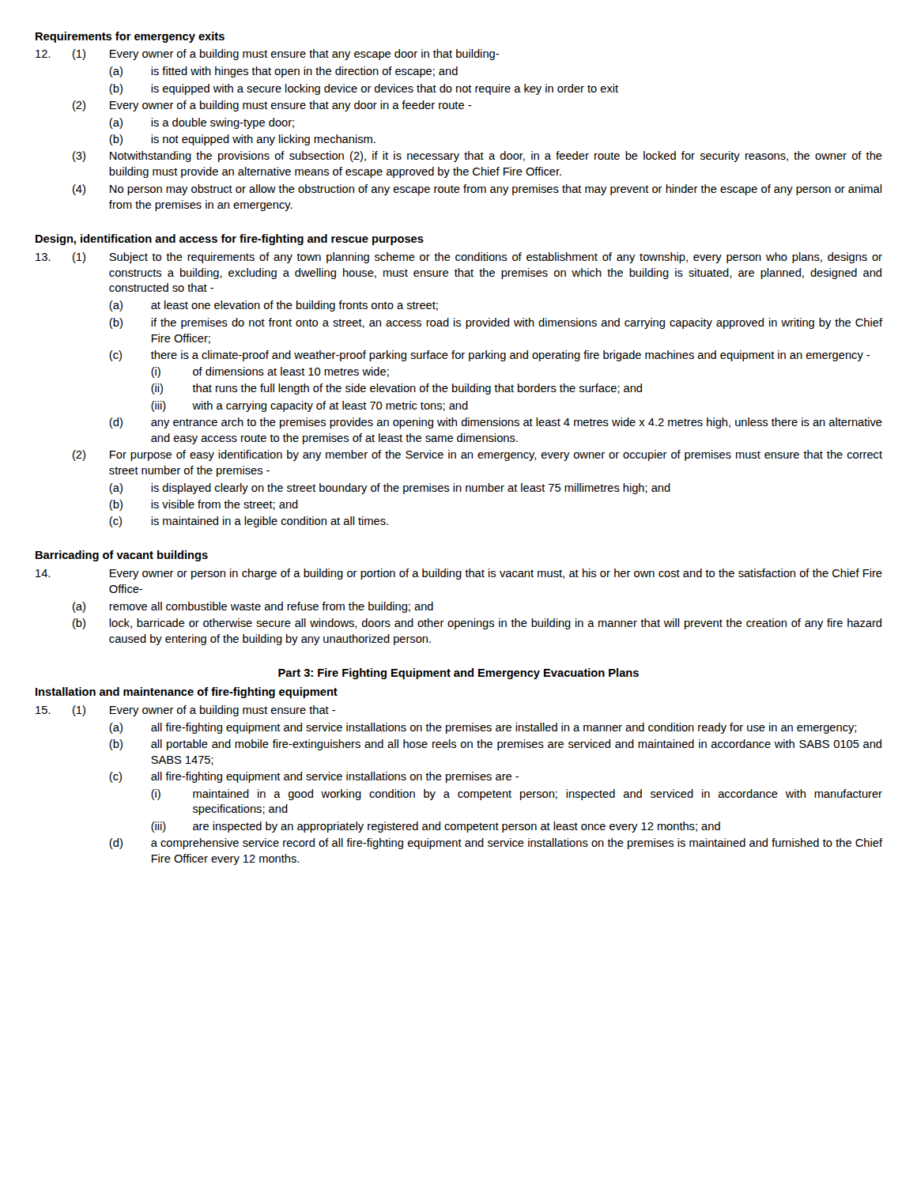Requirements for emergency exits
12. (1) Every owner of a building must ensure that any escape door in that building-
(a) is fitted with hinges that open in the direction of escape; and
(b) is equipped with a secure locking device or devices that do not require a key in order to exit
(2) Every owner of a building must ensure that any door in a feeder route -
(a) is a double swing-type door;
(b) is not equipped with any licking mechanism.
(3) Notwithstanding the provisions of subsection (2), if it is necessary that a door, in a feeder route be locked for security reasons, the owner of the building must provide an alternative means of escape approved by the Chief Fire Officer.
(4) No person may obstruct or allow the obstruction of any escape route from any premises that may prevent or hinder the escape of any person or animal from the premises in an emergency.
Design, identification and access for fire-fighting and rescue purposes
13. (1) Subject to the requirements of any town planning scheme or the conditions of establishment of any township, every person who plans, designs or constructs a building, excluding a dwelling house, must ensure that the premises on which the building is situated, are planned, designed and constructed so that -
(a) at least one elevation of the building fronts onto a street;
(b) if the premises do not front onto a street, an access road is provided with dimensions and carrying capacity approved in writing by the Chief Fire Officer;
(c) there is a climate-proof and weather-proof parking surface for parking and operating fire brigade machines and equipment in an emergency -
(i) of dimensions at least 10 metres wide;
(ii) that runs the full length of the side elevation of the building that borders the surface; and
(iii) with a carrying capacity of at least 70 metric tons; and
(d) any entrance arch to the premises provides an opening with dimensions at least 4 metres wide x 4.2 metres high, unless there is an alternative and easy access route to the premises of at least the same dimensions.
(2) For purpose of easy identification by any member of the Service in an emergency, every owner or occupier of premises must ensure that the correct street number of the premises -
(a) is displayed clearly on the street boundary of the premises in number at least 75 millimetres high; and
(b) is visible from the street; and
(c) is maintained in a legible condition at all times.
Barricading of vacant buildings
14. Every owner or person in charge of a building or portion of a building that is vacant must, at his or her own cost and to the satisfaction of the Chief Fire Office-
(a) remove all combustible waste and refuse from the building; and
(b) lock, barricade or otherwise secure all windows, doors and other openings in the building in a manner that will prevent the creation of any fire hazard caused by entering of the building by any unauthorized person.
Part 3: Fire Fighting Equipment and Emergency Evacuation Plans
Installation and maintenance of fire-fighting equipment
15. (1) Every owner of a building must ensure that -
(a) all fire-fighting equipment and service installations on the premises are installed in a manner and condition ready for use in an emergency;
(b) all portable and mobile fire-extinguishers and all hose reels on the premises are serviced and maintained in accordance with SABS 0105 and SABS 1475;
(c) all fire-fighting equipment and service installations on the premises are -
(i) maintained in a good working condition by a competent person; inspected and serviced in accordance with manufacturer specifications; and
(iii) are inspected by an appropriately registered and competent person at least once every 12 months; and
(d) a comprehensive service record of all fire-fighting equipment and service installations on the premises is maintained and furnished to the Chief Fire Officer every 12 months.